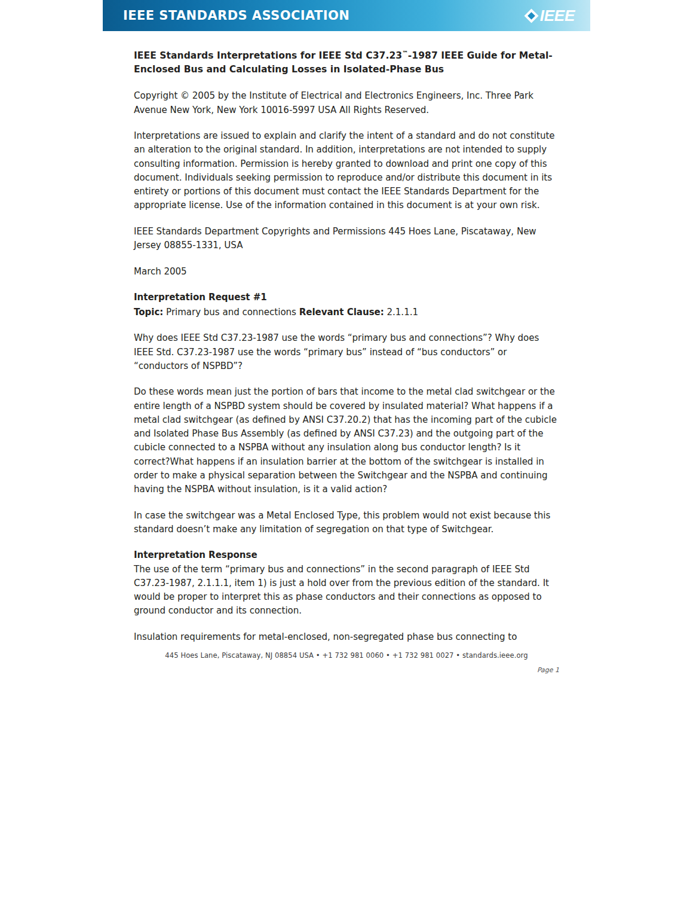IEEE STANDARDS ASSOCIATION
IEEE
IEEE Standards Interpretations for IEEE Std C37.23™-1987 IEEE Guide for Metal-Enclosed Bus and Calculating Losses in Isolated-Phase Bus
Copyright © 2005 by the Institute of Electrical and Electronics Engineers, Inc. Three Park Avenue New York, New York 10016-5997 USA All Rights Reserved.
Interpretations are issued to explain and clarify the intent of a standard and do not constitute an alteration to the original standard. In addition, interpretations are not intended to supply consulting information. Permission is hereby granted to download and print one copy of this document. Individuals seeking permission to reproduce and/or distribute this document in its entirety or portions of this document must contact the IEEE Standards Department for the appropriate license. Use of the information contained in this document is at your own risk.
IEEE Standards Department Copyrights and Permissions 445 Hoes Lane, Piscataway, New Jersey 08855-1331, USA
March 2005
Interpretation Request #1
Topic: Primary bus and connections Relevant Clause: 2.1.1.1
Why does IEEE Std C37.23-1987 use the words “primary bus and connections”? Why does IEEE Std. C37.23-1987 use the words “primary bus” instead of “bus conductors” or “conductors of NSPBD”?
Do these words mean just the portion of bars that income to the metal clad switchgear or the entire length of a NSPBD system should be covered by insulated material? What happens if a metal clad switchgear (as defined by ANSI C37.20.2) that has the incoming part of the cubicle and Isolated Phase Bus Assembly (as defined by ANSI C37.23) and the outgoing part of the cubicle connected to a NSPBA without any insulation along bus conductor length? Is it correct?What happens if an insulation barrier at the bottom of the switchgear is installed in order to make a physical separation between the Switchgear and the NSPBA and continuing having the NSPBA without insulation, is it a valid action?
In case the switchgear was a Metal Enclosed Type, this problem would not exist because this standard doesn’t make any limitation of segregation on that type of Switchgear.
Interpretation Response
The use of the term “primary bus and connections” in the second paragraph of IEEE Std C37.23-1987, 2.1.1.1, item 1) is just a hold over from the previous edition of the standard. It would be proper to interpret this as phase conductors and their connections as opposed to ground conductor and its connection.
Insulation requirements for metal-enclosed, non-segregated phase bus connecting to
445 Hoes Lane, Piscataway, NJ 08854 USA • +1 732 981 0060 • +1 732 981 0027 • standards.ieee.org
Page 1